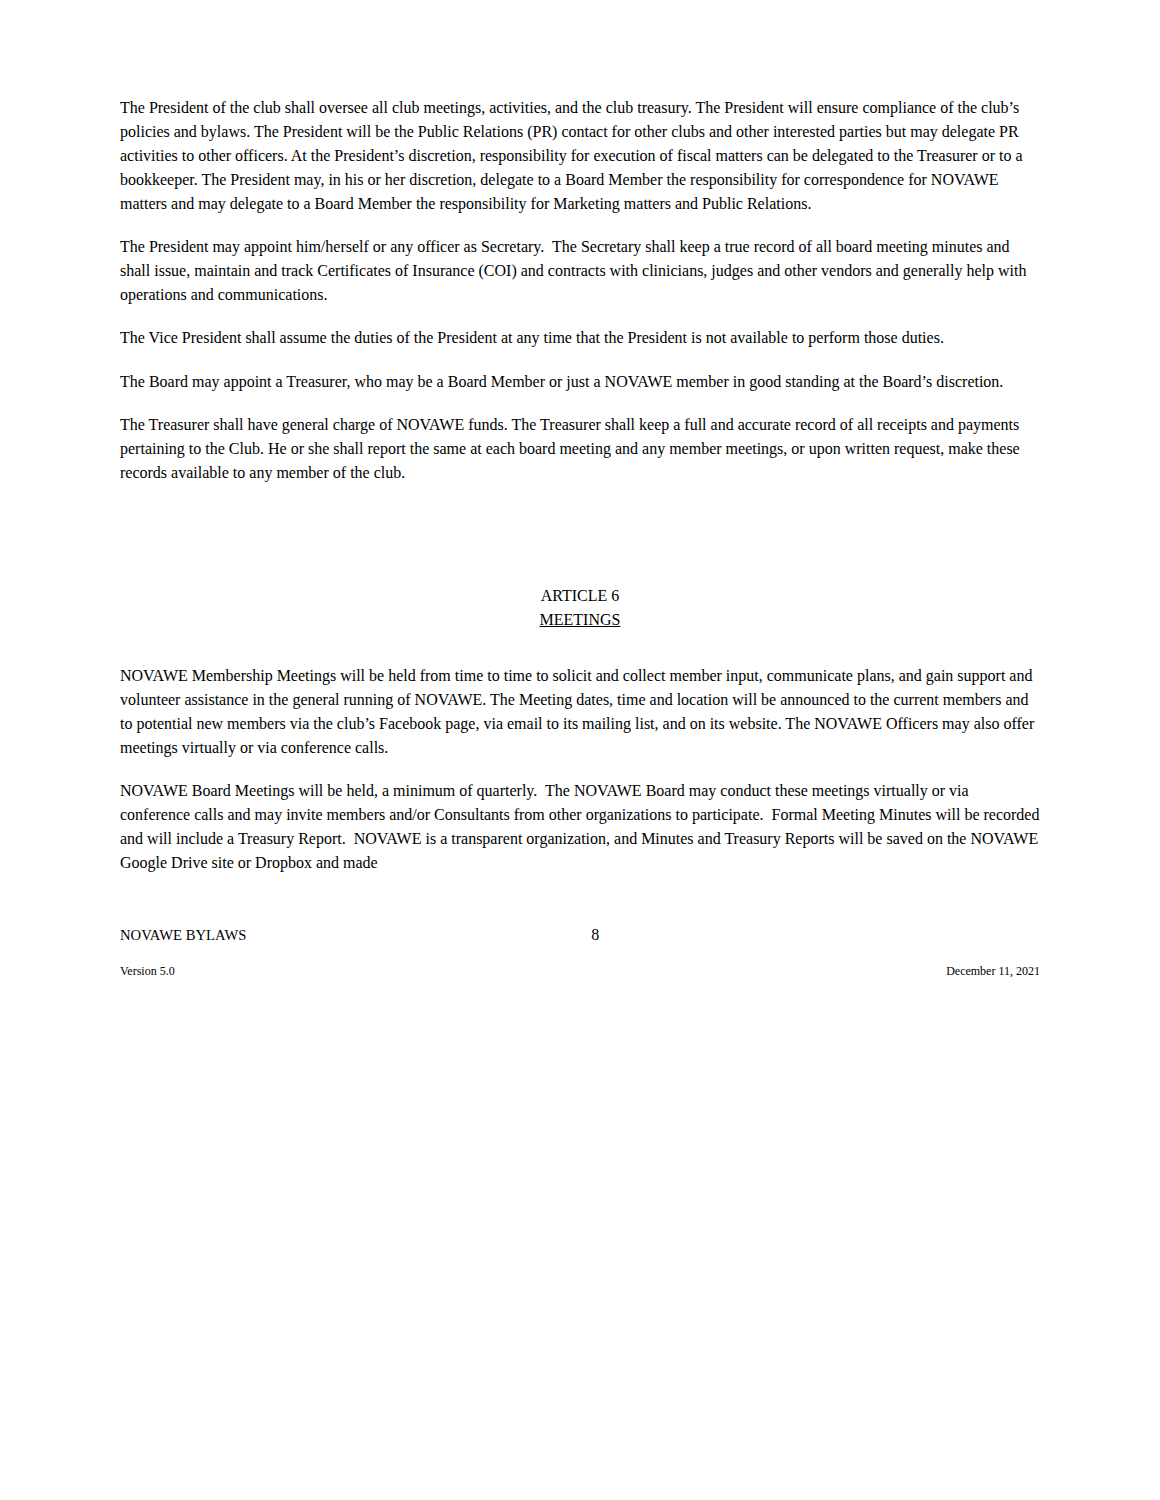The President of the club shall oversee all club meetings, activities, and the club treasury. The President will ensure compliance of the club’s policies and bylaws. The President will be the Public Relations (PR) contact for other clubs and other interested parties but may delegate PR activities to other officers. At the President’s discretion, responsibility for execution of fiscal matters can be delegated to the Treasurer or to a bookkeeper. The President may, in his or her discretion, delegate to a Board Member the responsibility for correspondence for NOVAWE matters and may delegate to a Board Member the responsibility for Marketing matters and Public Relations.
The President may appoint him/herself or any officer as Secretary. The Secretary shall keep a true record of all board meeting minutes and shall issue, maintain and track Certificates of Insurance (COI) and contracts with clinicians, judges and other vendors and generally help with operations and communications.
The Vice President shall assume the duties of the President at any time that the President is not available to perform those duties.
The Board may appoint a Treasurer, who may be a Board Member or just a NOVAWE member in good standing at the Board’s discretion.
The Treasurer shall have general charge of NOVAWE funds. The Treasurer shall keep a full and accurate record of all receipts and payments pertaining to the Club. He or she shall report the same at each board meeting and any member meetings, or upon written request, make these records available to any member of the club.
ARTICLE 6 MEETINGS
NOVAWE Membership Meetings will be held from time to time to solicit and collect member input, communicate plans, and gain support and volunteer assistance in the general running of NOVAWE. The Meeting dates, time and location will be announced to the current members and to potential new members via the club’s Facebook page, via email to its mailing list, and on its website. The NOVAWE Officers may also offer meetings virtually or via conference calls.
NOVAWE Board Meetings will be held, a minimum of quarterly. The NOVAWE Board may conduct these meetings virtually or via conference calls and may invite members and/or Consultants from other organizations to participate. Formal Meeting Minutes will be recorded and will include a Treasury Report. NOVAWE is a transparent organization, and Minutes and Treasury Reports will be saved on the NOVAWE Google Drive site or Dropbox and made
NOVAWE BYLAWS 8
Version 5.0 December 11, 2021